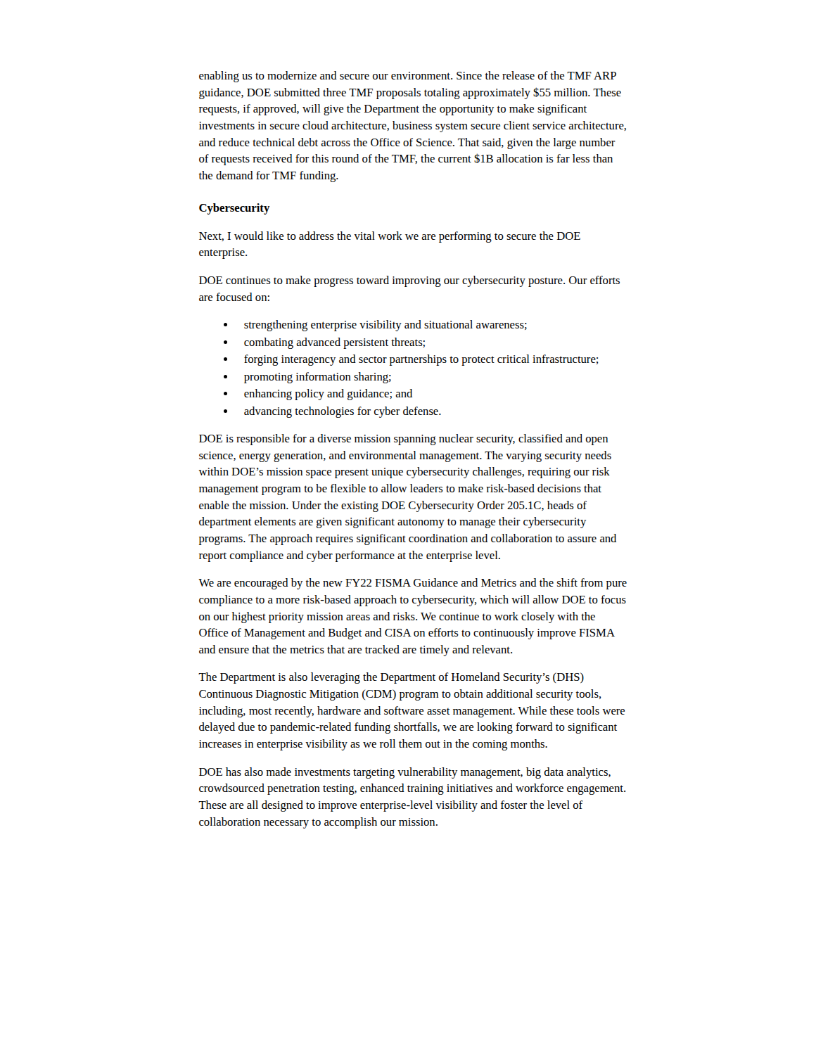enabling us to modernize and secure our environment. Since the release of the TMF ARP guidance, DOE submitted three TMF proposals totaling approximately $55 million. These requests, if approved, will give the Department the opportunity to make significant investments in secure cloud architecture, business system secure client service architecture, and reduce technical debt across the Office of Science. That said, given the large number of requests received for this round of the TMF, the current $1B allocation is far less than the demand for TMF funding.
Cybersecurity
Next, I would like to address the vital work we are performing to secure the DOE enterprise.
DOE continues to make progress toward improving our cybersecurity posture. Our efforts are focused on:
strengthening enterprise visibility and situational awareness;
combating advanced persistent threats;
forging interagency and sector partnerships to protect critical infrastructure;
promoting information sharing;
enhancing policy and guidance; and
advancing technologies for cyber defense.
DOE is responsible for a diverse mission spanning nuclear security, classified and open science, energy generation, and environmental management. The varying security needs within DOE’s mission space present unique cybersecurity challenges, requiring our risk management program to be flexible to allow leaders to make risk-based decisions that enable the mission. Under the existing DOE Cybersecurity Order 205.1C, heads of department elements are given significant autonomy to manage their cybersecurity programs. The approach requires significant coordination and collaboration to assure and report compliance and cyber performance at the enterprise level.
We are encouraged by the new FY22 FISMA Guidance and Metrics and the shift from pure compliance to a more risk-based approach to cybersecurity, which will allow DOE to focus on our highest priority mission areas and risks. We continue to work closely with the Office of Management and Budget and CISA on efforts to continuously improve FISMA and ensure that the metrics that are tracked are timely and relevant.
The Department is also leveraging the Department of Homeland Security’s (DHS) Continuous Diagnostic Mitigation (CDM) program to obtain additional security tools, including, most recently, hardware and software asset management. While these tools were delayed due to pandemic-related funding shortfalls, we are looking forward to significant increases in enterprise visibility as we roll them out in the coming months.
DOE has also made investments targeting vulnerability management, big data analytics, crowdsourced penetration testing, enhanced training initiatives and workforce engagement. These are all designed to improve enterprise-level visibility and foster the level of collaboration necessary to accomplish our mission.